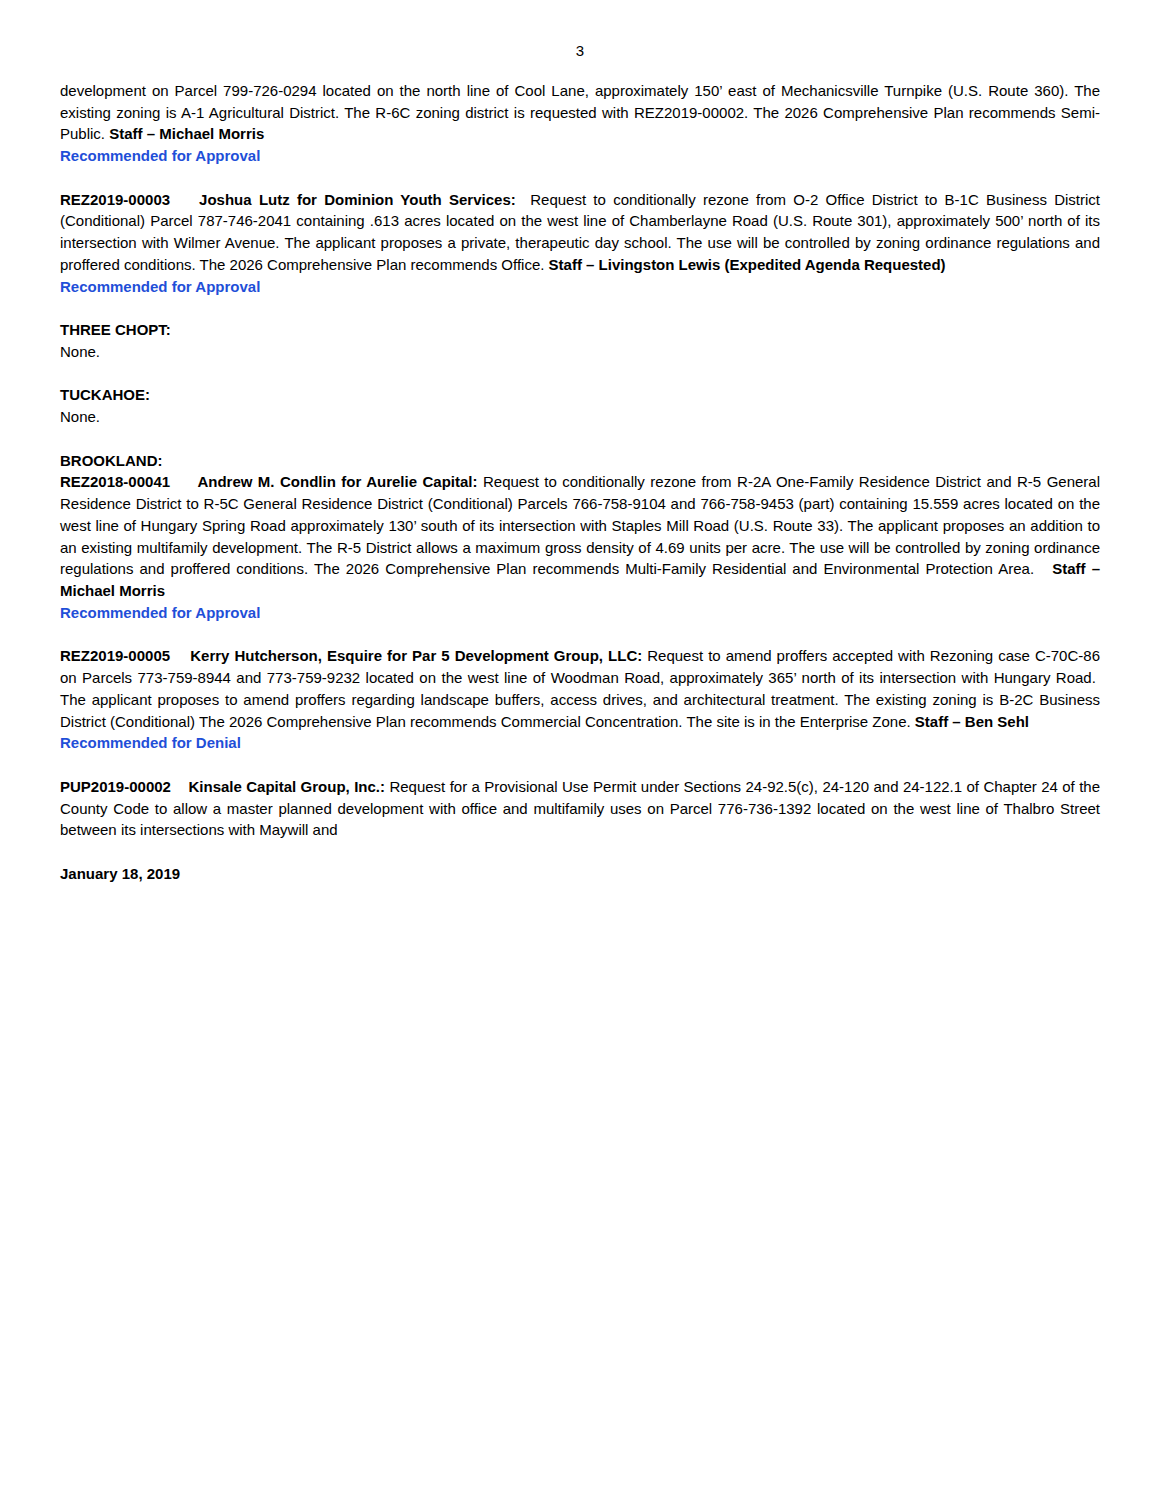3
development on Parcel 799-726-0294 located on the north line of Cool Lane, approximately 150’ east of Mechanicsville Turnpike (U.S. Route 360). The existing zoning is A-1 Agricultural District. The R-6C zoning district is requested with REZ2019-00002. The 2026 Comprehensive Plan recommends Semi-Public. Staff – Michael Morris
Recommended for Approval
REZ2019-00003 Joshua Lutz for Dominion Youth Services: Request to conditionally rezone from O-2 Office District to B-1C Business District (Conditional) Parcel 787-746-2041 containing .613 acres located on the west line of Chamberlayne Road (U.S. Route 301), approximately 500’ north of its intersection with Wilmer Avenue. The applicant proposes a private, therapeutic day school. The use will be controlled by zoning ordinance regulations and proffered conditions. The 2026 Comprehensive Plan recommends Office. Staff – Livingston Lewis (Expedited Agenda Requested)
Recommended for Approval
THREE CHOPT:
None.
TUCKAHOE:
None.
BROOKLAND:
REZ2018-00041 Andrew M. Condlin for Aurelie Capital: Request to conditionally rezone from R-2A One-Family Residence District and R-5 General Residence District to R-5C General Residence District (Conditional) Parcels 766-758-9104 and 766-758-9453 (part) containing 15.559 acres located on the west line of Hungary Spring Road approximately 130’ south of its intersection with Staples Mill Road (U.S. Route 33). The applicant proposes an addition to an existing multifamily development. The R-5 District allows a maximum gross density of 4.69 units per acre. The use will be controlled by zoning ordinance regulations and proffered conditions. The 2026 Comprehensive Plan recommends Multi-Family Residential and Environmental Protection Area. Staff – Michael Morris
Recommended for Approval
REZ2019-00005 Kerry Hutcherson, Esquire for Par 5 Development Group, LLC: Request to amend proffers accepted with Rezoning case C-70C-86 on Parcels 773-759-8944 and 773-759-9232 located on the west line of Woodman Road, approximately 365’ north of its intersection with Hungary Road. The applicant proposes to amend proffers regarding landscape buffers, access drives, and architectural treatment. The existing zoning is B-2C Business District (Conditional) The 2026 Comprehensive Plan recommends Commercial Concentration. The site is in the Enterprise Zone. Staff – Ben Sehl
Recommended for Denial
PUP2019-00002 Kinsale Capital Group, Inc.: Request for a Provisional Use Permit under Sections 24-92.5(c), 24-120 and 24-122.1 of Chapter 24 of the County Code to allow a master planned development with office and multifamily uses on Parcel 776-736-1392 located on the west line of Thalbro Street between its intersections with Maywill and
January 18, 2019